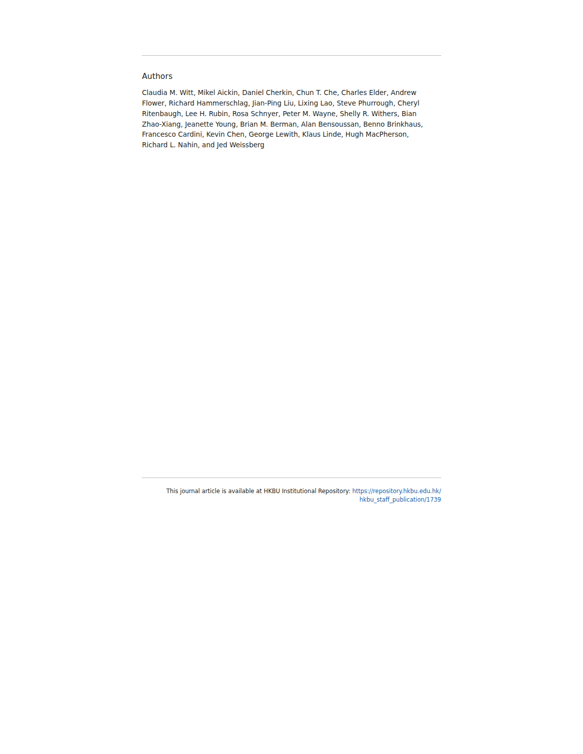Authors
Claudia M. Witt, Mikel Aickin, Daniel Cherkin, Chun T. Che, Charles Elder, Andrew Flower, Richard Hammerschlag, Jian-Ping Liu, Lixing Lao, Steve Phurrough, Cheryl Ritenbaugh, Lee H. Rubin, Rosa Schnyer, Peter M. Wayne, Shelly R. Withers, Bian Zhao-Xiang, Jeanette Young, Brian M. Berman, Alan Bensoussan, Benno Brinkhaus, Francesco Cardini, Kevin Chen, George Lewith, Klaus Linde, Hugh MacPherson, Richard L. Nahin, and Jed Weissberg
This journal article is available at HKBU Institutional Repository: https://repository.hkbu.edu.hk/ hkbu_staff_publication/1739